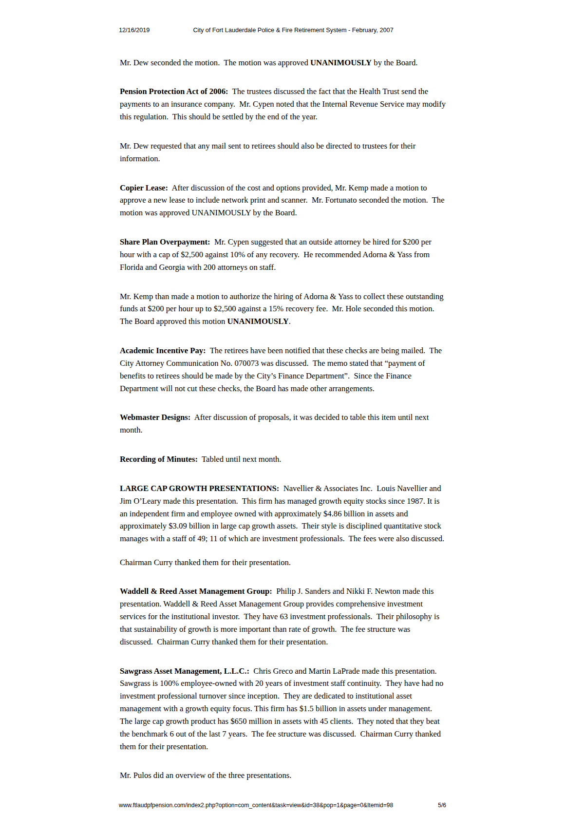12/16/2019
City of Fort Lauderdale Police & Fire Retirement System - February, 2007
Mr. Dew seconded the motion. The motion was approved UNANIMOUSLY by the Board.
Pension Protection Act of 2006: The trustees discussed the fact that the Health Trust send the payments to an insurance company. Mr. Cypen noted that the Internal Revenue Service may modify this regulation. This should be settled by the end of the year.
Mr. Dew requested that any mail sent to retirees should also be directed to trustees for their information.
Copier Lease: After discussion of the cost and options provided, Mr. Kemp made a motion to approve a new lease to include network print and scanner. Mr. Fortunato seconded the motion. The motion was approved UNANIMOUSLY by the Board.
Share Plan Overpayment: Mr. Cypen suggested that an outside attorney be hired for $200 per hour with a cap of $2,500 against 10% of any recovery. He recommended Adorna & Yass from Florida and Georgia with 200 attorneys on staff.
Mr. Kemp than made a motion to authorize the hiring of Adorna & Yass to collect these outstanding funds at $200 per hour up to $2,500 against a 15% recovery fee. Mr. Hole seconded this motion. The Board approved this motion UNANIMOUSLY.
Academic Incentive Pay: The retirees have been notified that these checks are being mailed. The City Attorney Communication No. 070073 was discussed. The memo stated that “payment of benefits to retirees should be made by the City’s Finance Department”. Since the Finance Department will not cut these checks, the Board has made other arrangements.
Webmaster Designs: After discussion of proposals, it was decided to table this item until next month.
Recording of Minutes: Tabled until next month.
LARGE CAP GROWTH PRESENTATIONS: Navellier & Associates Inc. Louis Navellier and Jim O’Leary made this presentation. This firm has managed growth equity stocks since 1987. It is an independent firm and employee owned with approximately $4.86 billion in assets and approximately $3.09 billion in large cap growth assets. Their style is disciplined quantitative stock manages with a staff of 49; 11 of which are investment professionals. The fees were also discussed.
Chairman Curry thanked them for their presentation.
Waddell & Reed Asset Management Group: Philip J. Sanders and Nikki F. Newton made this presentation. Waddell & Reed Asset Management Group provides comprehensive investment services for the institutional investor. They have 63 investment professionals. Their philosophy is that sustainability of growth is more important than rate of growth. The fee structure was discussed. Chairman Curry thanked them for their presentation.
Sawgrass Asset Management, L.L.C.: Chris Greco and Martin LaPrade made this presentation. Sawgrass is 100% employee-owned with 20 years of investment staff continuity. They have had no investment professional turnover since inception. They are dedicated to institutional asset management with a growth equity focus. This firm has $1.5 billion in assets under management. The large cap growth product has $650 million in assets with 45 clients. They noted that they beat the benchmark 6 out of the last 7 years. The fee structure was discussed. Chairman Curry thanked them for their presentation.
Mr. Pulos did an overview of the three presentations.
www.ftlaudpfpension.com/index2.php?option=com_content&task=view&id=38&pop=1&page=0&Itemid=98
5/6